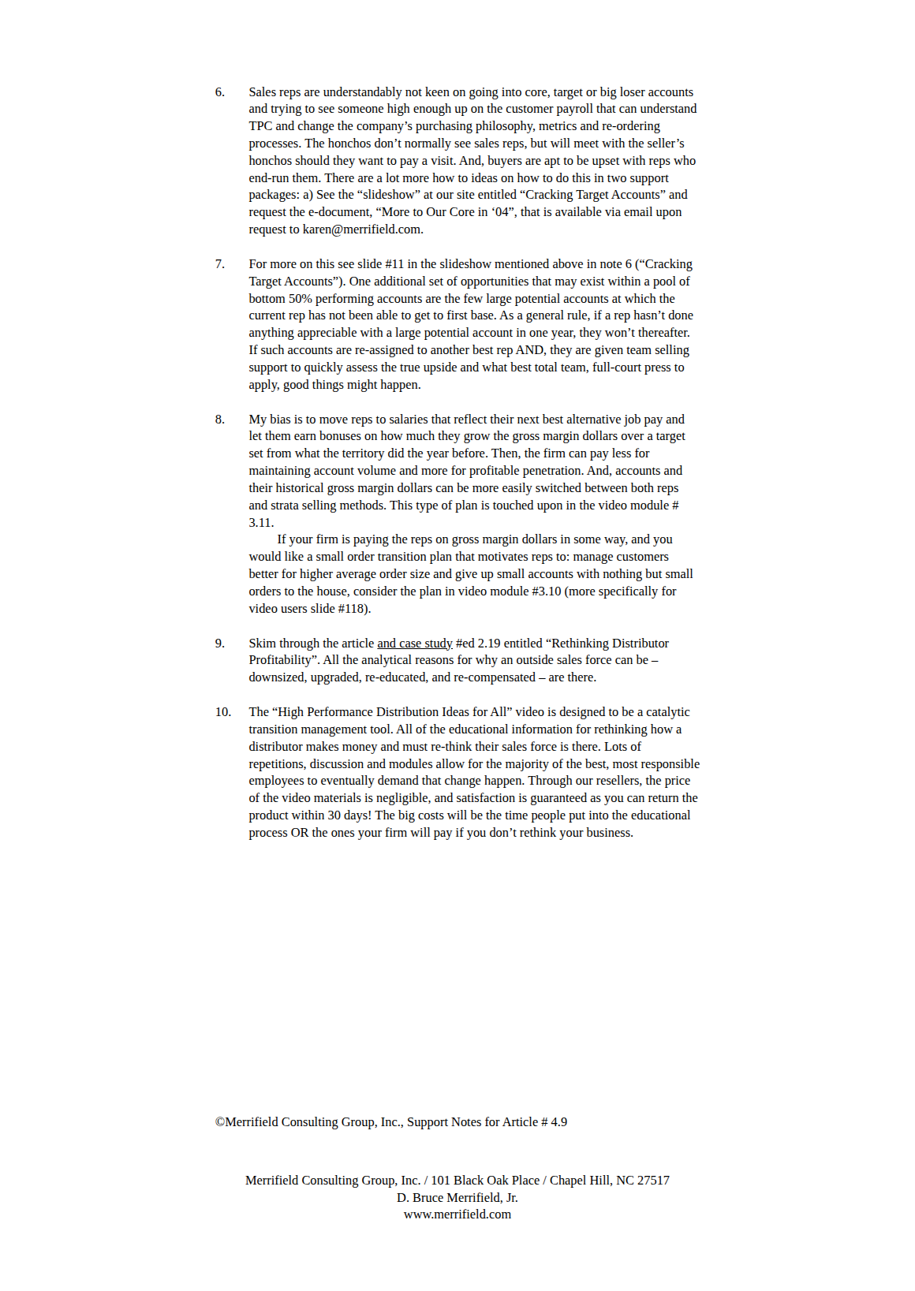6. Sales reps are understandably not keen on going into core, target or big loser accounts and trying to see someone high enough up on the customer payroll that can understand TPC and change the company’s purchasing philosophy, metrics and re-ordering processes. The honchos don’t normally see sales reps, but will meet with the seller’s honchos should they want to pay a visit. And, buyers are apt to be upset with reps who end-run them. There are a lot more how to ideas on how to do this in two support packages: a) See the “slideshow” at our site entitled “Cracking Target Accounts” and request the e-document, “More to Our Core in ‘04”, that is available via email upon request to karen@merrifield.com.
7. For more on this see slide #11 in the slideshow mentioned above in note 6 (“Cracking Target Accounts”). One additional set of opportunities that may exist within a pool of bottom 50% performing accounts are the few large potential accounts at which the current rep has not been able to get to first base. As a general rule, if a rep hasn’t done anything appreciable with a large potential account in one year, they won’t thereafter. If such accounts are re-assigned to another best rep AND, they are given team selling support to quickly assess the true upside and what best total team, full-court press to apply, good things might happen.
8. My bias is to move reps to salaries that reflect their next best alternative job pay and let them earn bonuses on how much they grow the gross margin dollars over a target set from what the territory did the year before. Then, the firm can pay less for maintaining account volume and more for profitable penetration. And, accounts and their historical gross margin dollars can be more easily switched between both reps and strata selling methods. This type of plan is touched upon in the video module # 3.11.
If your firm is paying the reps on gross margin dollars in some way, and you would like a small order transition plan that motivates reps to: manage customers better for higher average order size and give up small accounts with nothing but small orders to the house, consider the plan in video module #3.10 (more specifically for video users slide #118).
9. Skim through the article and case study #ed 2.19 entitled “Rethinking Distributor Profitability”. All the analytical reasons for why an outside sales force can be – downsized, upgraded, re-educated, and re-compensated – are there.
10. The “High Performance Distribution Ideas for All” video is designed to be a catalytic transition management tool. All of the educational information for rethinking how a distributor makes money and must re-think their sales force is there. Lots of repetitions, discussion and modules allow for the majority of the best, most responsible employees to eventually demand that change happen. Through our resellers, the price of the video materials is negligible, and satisfaction is guaranteed as you can return the product within 30 days! The big costs will be the time people put into the educational process OR the ones your firm will pay if you don’t rethink your business.
©Merrifield Consulting Group, Inc., Support Notes for Article # 4.9
Merrifield Consulting Group, Inc. / 101 Black Oak Place / Chapel Hill, NC 27517
D. Bruce Merrifield, Jr.
www.merrifield.com